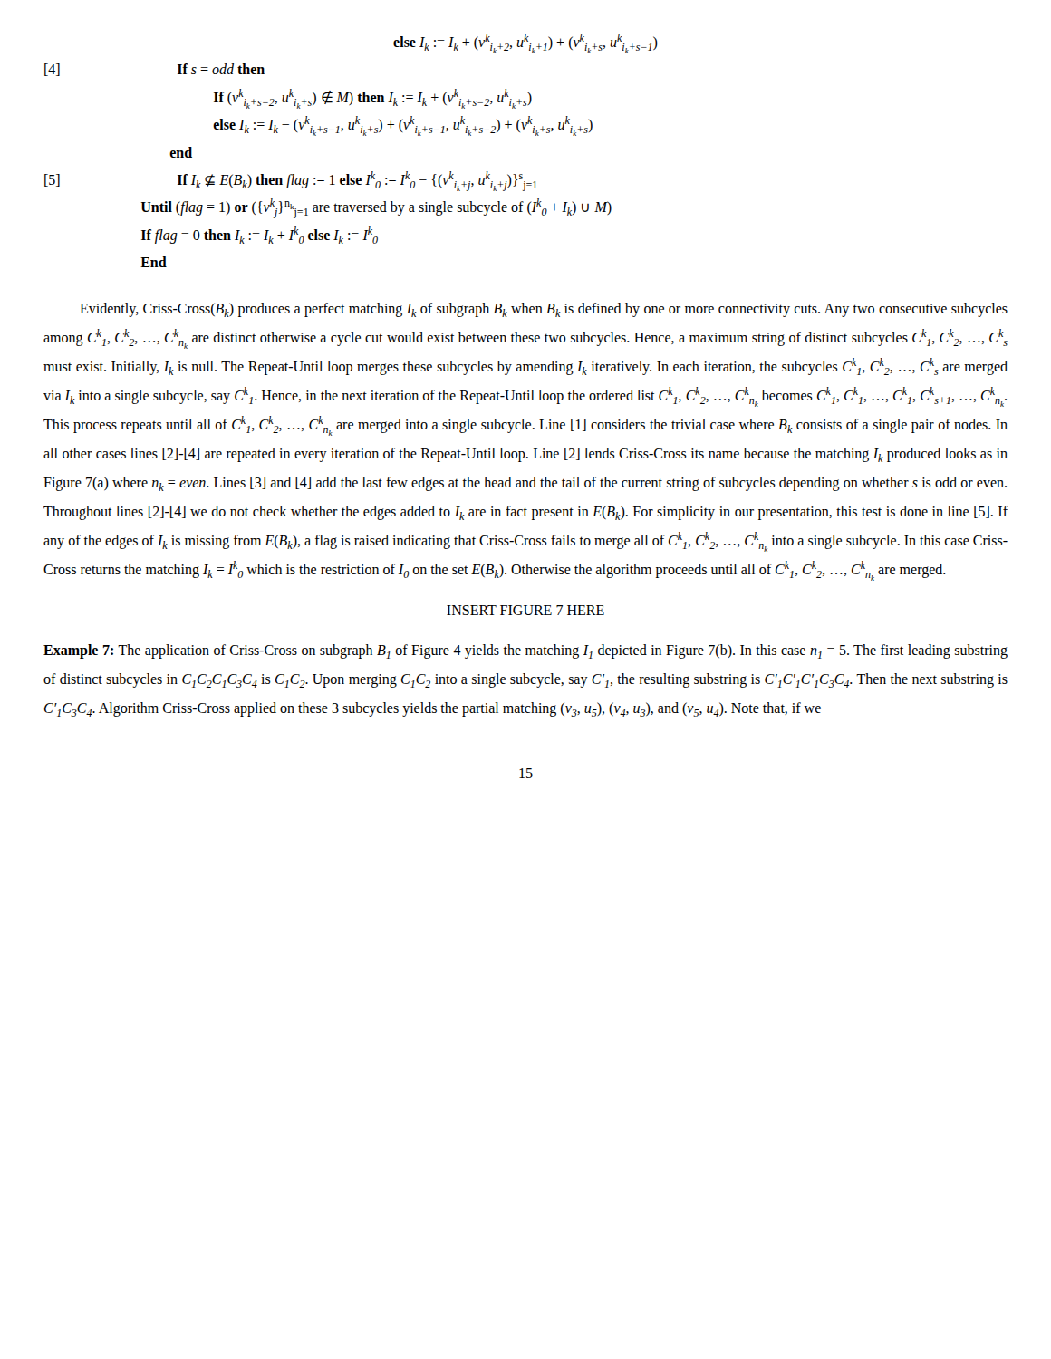else Ik := Ik + (vkik+2, ukik+1) + (vkik+s, ukik+s−1)
[4] If s = odd then
If (vkik+s−2, ukik+s) ∉ M) then Ik := Ik + (vkik+s−2, ukik+s)
else Ik := Ik − (vkik+s−1, ukik+s) + (vkik+s−1, ukik+s−2) + (vkik+s, ukik+s)
end
[5] If Ik ⊈ E(Bk) then flag := 1 else Ik0 := Ik0 − {(vkik+j, ukik+j)}sj=1
Until (flag = 1) or ({vkj}nkj=1 are traversed by a single subcycle of (Ik0 + Ik) ∪ M)
If flag = 0 then Ik := Ik + Ik0 else Ik := Ik0
End
Evidently, Criss-Cross(Bk) produces a perfect matching Ik of subgraph Bk when Bk is defined by one or more connectivity cuts. Any two consecutive subcycles among Ck1, Ck2, …, Cknk are distinct otherwise a cycle cut would exist between these two subcycles. Hence, a maximum string of distinct subcycles Ck1, Ck2, …, Cks must exist. Initially, Ik is null. The Repeat-Until loop merges these subcycles by amending Ik iteratively. In each iteration, the subcycles Ck1, Ck2, …, Cks are merged via Ik into a single subcycle, say Ck1. Hence, in the next iteration of the Repeat-Until loop the ordered list Ck1, Ck2, …, Cknk becomes Ck1, Ck1, …, Ck1, Cks+1, …, Cknk. This process repeats until all of Ck1, Ck2, …, Cknk are merged into a single subcycle. Line [1] considers the trivial case where Bk consists of a single pair of nodes. In all other cases lines [2]-[4] are repeated in every iteration of the Repeat-Until loop. Line [2] lends Criss-Cross its name because the matching Ik produced looks as in Figure 7(a) where nk = even. Lines [3] and [4] add the last few edges at the head and the tail of the current string of subcycles depending on whether s is odd or even. Throughout lines [2]-[4] we do not check whether the edges added to Ik are in fact present in E(Bk). For simplicity in our presentation, this test is done in line [5]. If any of the edges of Ik is missing from E(Bk), a flag is raised indicating that Criss-Cross fails to merge all of Ck1, Ck2, …, Cknk into a single subcycle. In this case Criss-Cross returns the matching Ik = Ik0 which is the restriction of I0 on the set E(Bk). Otherwise the algorithm proceeds until all of Ck1, Ck2, …, Cknk are merged.
INSERT FIGURE 7 HERE
Example 7: The application of Criss-Cross on subgraph B1 of Figure 4 yields the matching I1 depicted in Figure 7(b). In this case n1 = 5. The first leading substring of distinct subcycles in C1C2C1C3C4 is C1C2. Upon merging C1C2 into a single subcycle, say C′1, the resulting substring is C′1C′1C′1C3C4. Then the next substring is C′1C3C4. Algorithm Criss-Cross applied on these 3 subcycles yields the partial matching (v3, u5), (v4, u3), and (v5, u4). Note that, if we
15